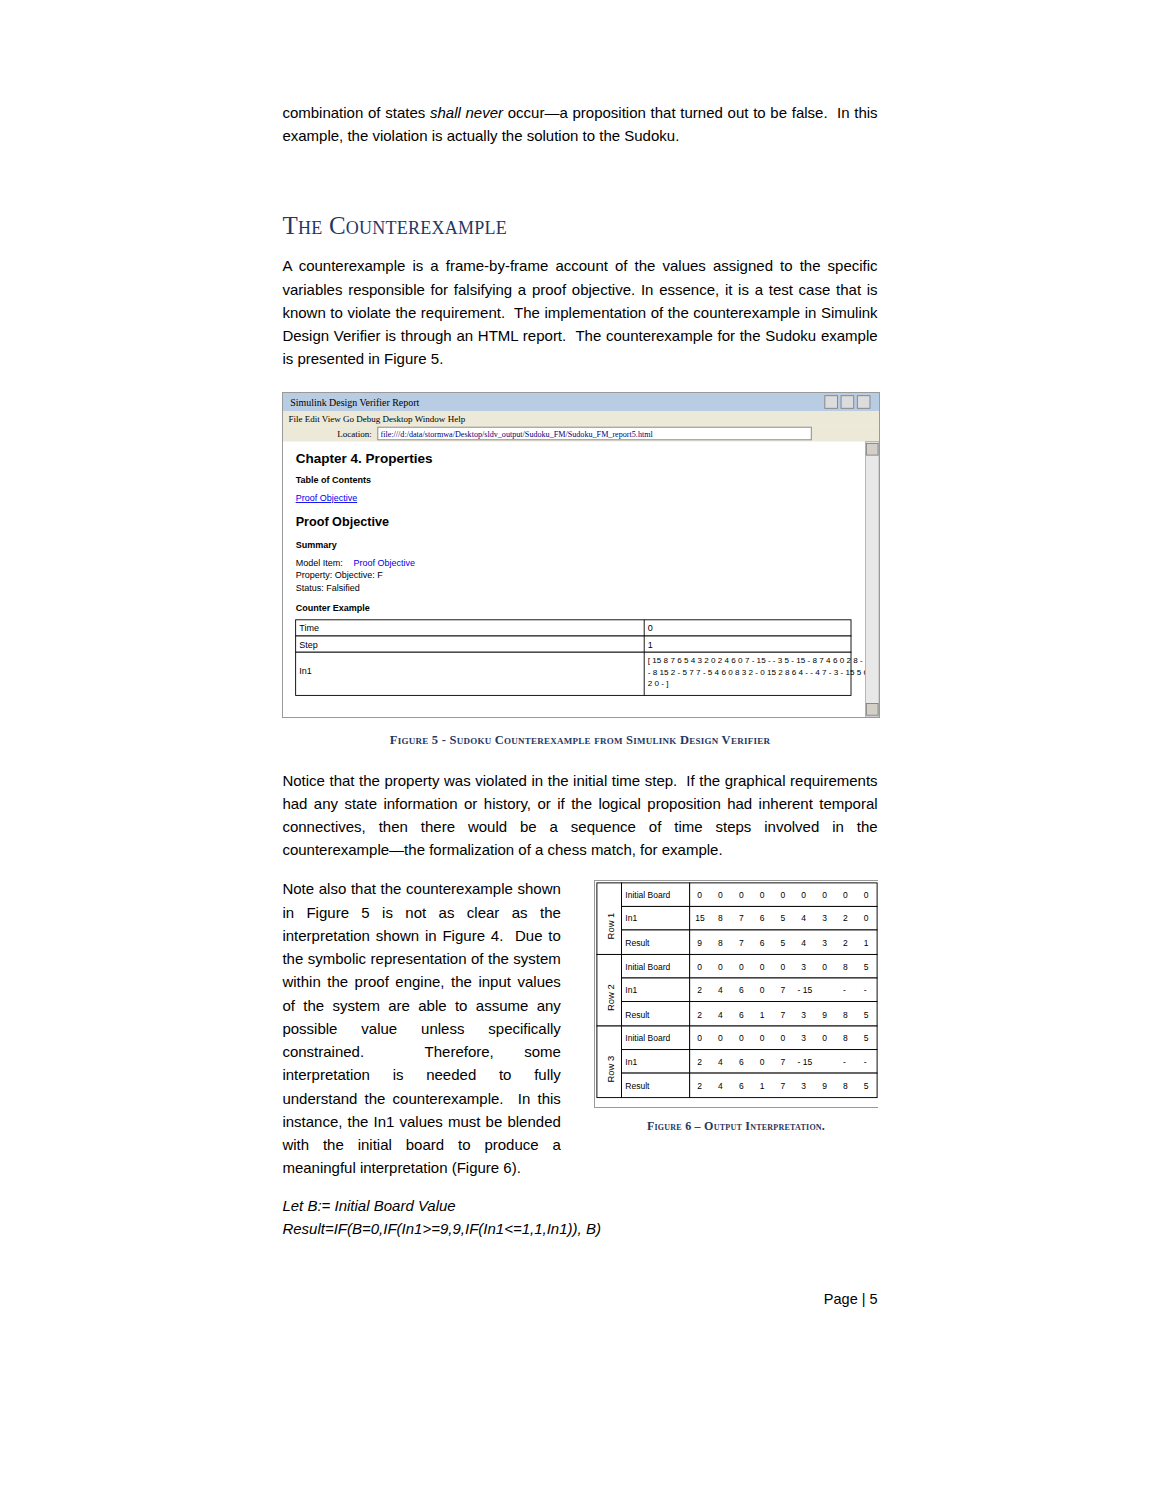combination of states shall never occur—a proposition that turned out to be false. In this example, the violation is actually the solution to the Sudoku.
The Counterexample
A counterexample is a frame-by-frame account of the values assigned to the specific variables responsible for falsifying a proof objective. In essence, it is a test case that is known to violate the requirement. The implementation of the counterexample in Simulink Design Verifier is through an HTML report. The counterexample for the Sudoku example is presented in Figure 5.
Figure 5 - Sudoku Counterexample from Simulink Design Verifier
Notice that the property was violated in the initial time step. If the graphical requirements had any state information or history, or if the logical proposition had inherent temporal connectives, then there would be a sequence of time steps involved in the counterexample—the formalization of a chess match, for example.
Figure 6 – Output Interpretation.
Note also that the counterexample shown in Figure 5 is not as clear as the interpretation shown in Figure 4. Due to the symbolic representation of the system within the proof engine, the input values of the system are able to assume any possible value unless specifically constrained. Therefore, some interpretation is needed to fully understand the counterexample. In this instance, the In1 values must be blended with the initial board to produce a meaningful interpretation (Figure 6).
Let B:= Initial Board Value
Result=IF(B=0,IF(In1>=9,9,IF(In1<=1,1,In1)), B)
Page | 5